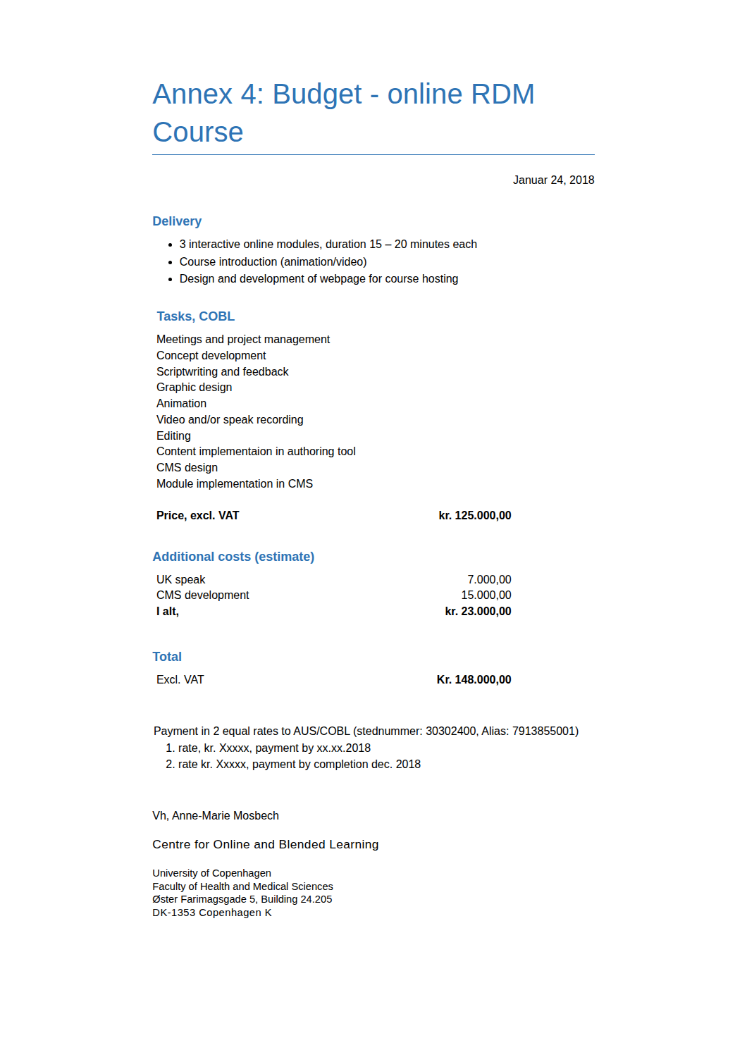Annex 4: Budget - online RDM Course
Januar 24, 2018
Delivery
3 interactive online modules, duration 15 – 20 minutes each
Course introduction (animation/video)
Design and development of webpage for course hosting
Tasks, COBL
Meetings and project management
Concept development
Scriptwriting and feedback
Graphic design
Animation
Video and/or speak recording
Editing
Content implementaion in authoring tool
CMS design
Module implementation in CMS
Price, excl. VAT kr. 125.000,00
Additional costs (estimate)
UK speak 7.000,00
CMS development 15.000,00
I alt, kr. 23.000,00
Total
Excl. VAT Kr. 148.000,00
Payment in 2 equal rates to AUS/COBL (stednummer: 30302400, Alias: 7913855001)
rate, kr. Xxxxx, payment by xx.xx.2018
rate kr. Xxxxx, payment by completion dec. 2018
Vh, Anne-Marie Mosbech
Centre for Online and Blended Learning
University of Copenhagen
Faculty of Health and Medical Sciences
Øster Farimagsgade 5, Building 24.205
DK-1353 Copenhagen K